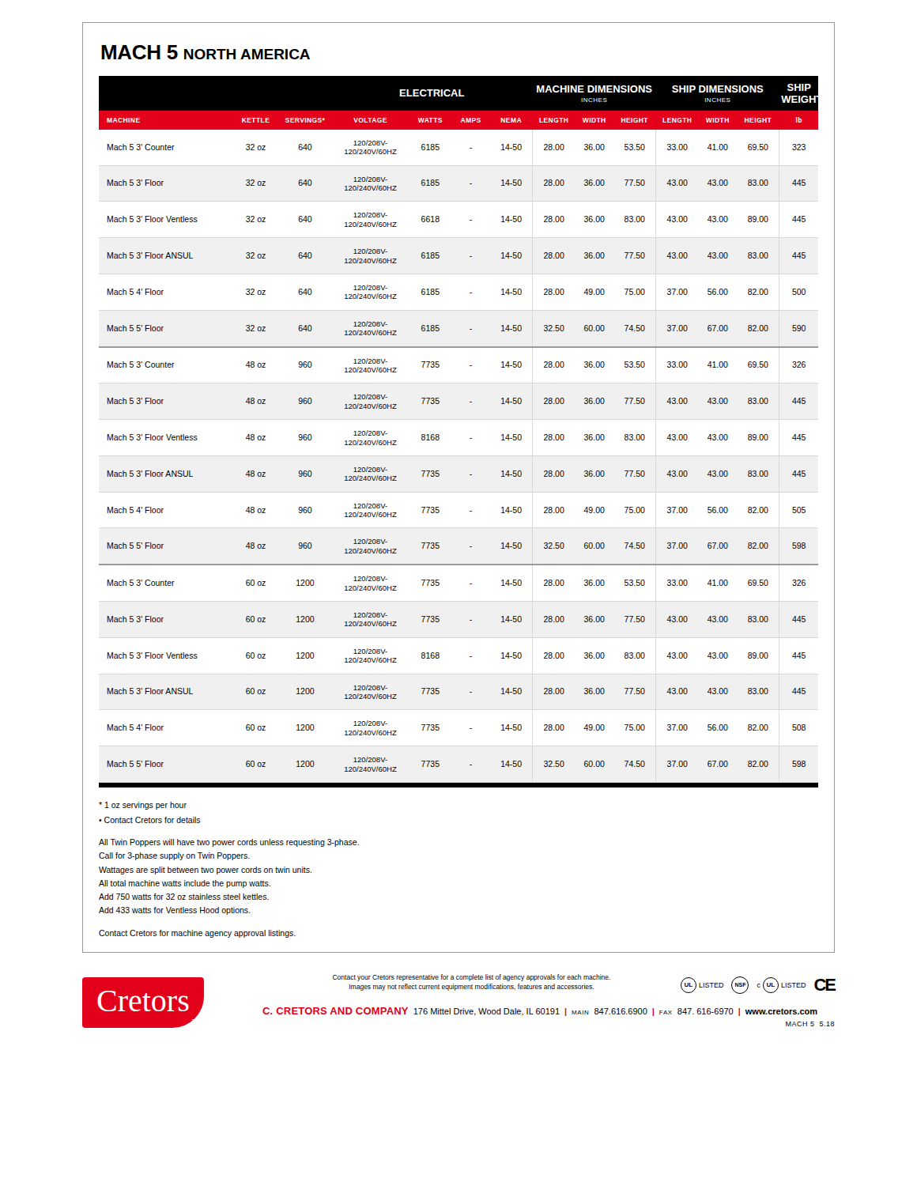MACH 5 NORTH AMERICA
| | ELECTRICAL | MACHINE DIMENSIONS INCHES | SHIP DIMENSIONS INCHES | SHIP WEIGHT |
| --- | --- | --- | --- | --- |
| MACHINE | KETTLE | SERVINGS* | VOLTAGE | WATTS | AMPS | NEMA | LENGTH | WIDTH | HEIGHT | LENGTH | WIDTH | HEIGHT | lb |
| Mach 5 3' Counter | 32 oz | 640 | 120/208V- 120/240V/60HZ | 6185 | - | 14-50 | 28.00 | 36.00 | 53.50 | 33.00 | 41.00 | 69.50 | 323 |
| Mach 5 3' Floor | 32 oz | 640 | 120/208V- 120/240V/60HZ | 6185 | - | 14-50 | 28.00 | 36.00 | 77.50 | 43.00 | 43.00 | 83.00 | 445 |
| Mach 5 3' Floor Ventless | 32 oz | 640 | 120/208V- 120/240V/60HZ | 6618 | - | 14-50 | 28.00 | 36.00 | 83.00 | 43.00 | 43.00 | 89.00 | 445 |
| Mach 5 3' Floor ANSUL | 32 oz | 640 | 120/208V- 120/240V/60HZ | 6185 | - | 14-50 | 28.00 | 36.00 | 77.50 | 43.00 | 43.00 | 83.00 | 445 |
| Mach 5 4' Floor | 32 oz | 640 | 120/208V- 120/240V/60HZ | 6185 | - | 14-50 | 28.00 | 49.00 | 75.00 | 37.00 | 56.00 | 82.00 | 500 |
| Mach 5 5' Floor | 32 oz | 640 | 120/208V- 120/240V/60HZ | 6185 | - | 14-50 | 32.50 | 60.00 | 74.50 | 37.00 | 67.00 | 82.00 | 590 |
| Mach 5 3' Counter | 48 oz | 960 | 120/208V- 120/240V/60HZ | 7735 | - | 14-50 | 28.00 | 36.00 | 53.50 | 33.00 | 41.00 | 69.50 | 326 |
| Mach 5 3' Floor | 48 oz | 960 | 120/208V- 120/240V/60HZ | 7735 | - | 14-50 | 28.00 | 36.00 | 77.50 | 43.00 | 43.00 | 83.00 | 445 |
| Mach 5 3' Floor Ventless | 48 oz | 960 | 120/208V- 120/240V/60HZ | 8168 | - | 14-50 | 28.00 | 36.00 | 83.00 | 43.00 | 43.00 | 89.00 | 445 |
| Mach 5 3' Floor ANSUL | 48 oz | 960 | 120/208V- 120/240V/60HZ | 7735 | - | 14-50 | 28.00 | 36.00 | 77.50 | 43.00 | 43.00 | 83.00 | 445 |
| Mach 5 4' Floor | 48 oz | 960 | 120/208V- 120/240V/60HZ | 7735 | - | 14-50 | 28.00 | 49.00 | 75.00 | 37.00 | 56.00 | 82.00 | 505 |
| Mach 5 5' Floor | 48 oz | 960 | 120/208V- 120/240V/60HZ | 7735 | - | 14-50 | 32.50 | 60.00 | 74.50 | 37.00 | 67.00 | 82.00 | 598 |
| Mach 5 3' Counter | 60 oz | 1200 | 120/208V- 120/240V/60HZ | 7735 | - | 14-50 | 28.00 | 36.00 | 53.50 | 33.00 | 41.00 | 69.50 | 326 |
| Mach 5 3' Floor | 60 oz | 1200 | 120/208V- 120/240V/60HZ | 7735 | - | 14-50 | 28.00 | 36.00 | 77.50 | 43.00 | 43.00 | 83.00 | 445 |
| Mach 5 3' Floor Ventless | 60 oz | 1200 | 120/208V- 120/240V/60HZ | 8168 | - | 14-50 | 28.00 | 36.00 | 83.00 | 43.00 | 43.00 | 89.00 | 445 |
| Mach 5 3' Floor ANSUL | 60 oz | 1200 | 120/208V- 120/240V/60HZ | 7735 | - | 14-50 | 28.00 | 36.00 | 77.50 | 43.00 | 43.00 | 83.00 | 445 |
| Mach 5 4' Floor | 60 oz | 1200 | 120/208V- 120/240V/60HZ | 7735 | - | 14-50 | 28.00 | 49.00 | 75.00 | 37.00 | 56.00 | 82.00 | 508 |
| Mach 5 5' Floor | 60 oz | 1200 | 120/208V- 120/240V/60HZ | 7735 | - | 14-50 | 32.50 | 60.00 | 74.50 | 37.00 | 67.00 | 82.00 | 598 |
* 1 oz servings per hour
• Contact Cretors for details
All Twin Poppers will have two power cords unless requesting 3-phase.
Call for 3-phase supply on Twin Poppers.
Wattages are split between two power cords on twin units.
All total machine watts include the pump watts.
Add 750 watts for 32 oz stainless steel kettles.
Add 433 watts for Ventless Hood options.
Contact Cretors for machine agency approval listings.
Cretors
Contact your Cretors representative for a complete list of agency approvals for each machine.
Images may not reflect current equipment modifications, features and accessories.
UL LISTED NSF cUL LISTED CE
C. CRETORS AND COMPANY 176 Mittel Drive, Wood Dale, IL 60191 | MAIN 847.616.6900 | FAX 847. 616-6970 | www.cretors.com
MACH 5 5.18